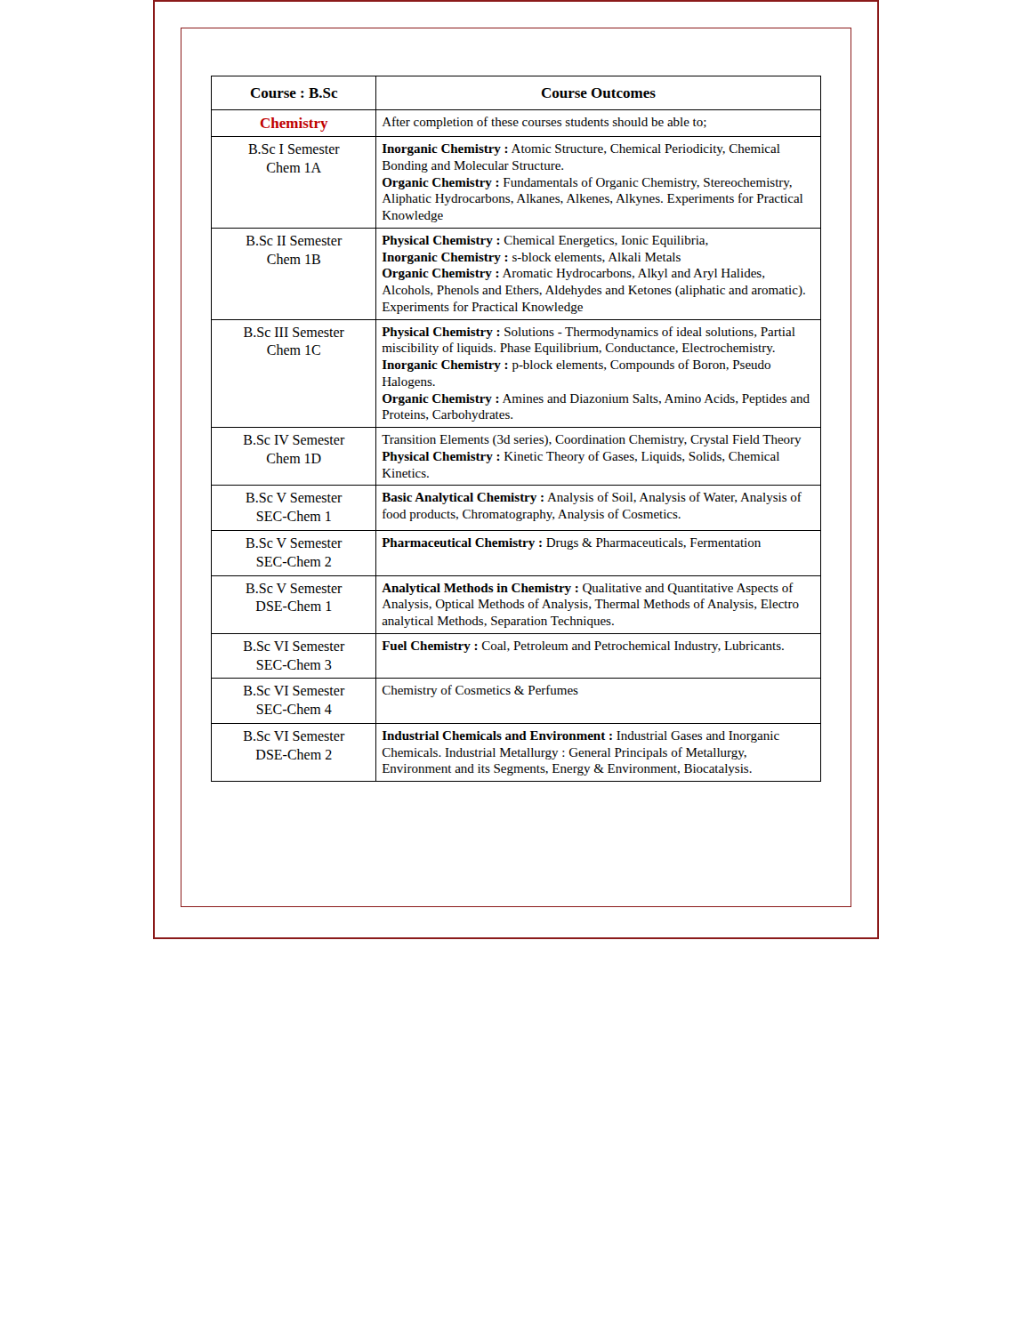| Course : B.Sc | Course Outcomes |
| --- | --- |
| Chemistry | After completion of these courses students should be able to; |
| B.Sc I Semester Chem 1A | Inorganic Chemistry : Atomic Structure, Chemical Periodicity, Chemical Bonding and Molecular Structure. Organic Chemistry : Fundamentals of Organic Chemistry, Stereochemistry, Aliphatic Hydrocarbons, Alkanes, Alkenes, Alkynes. Experiments for Practical Knowledge |
| B.Sc II Semester Chem 1B | Physical Chemistry : Chemical Energetics, Ionic Equilibria, Inorganic Chemistry : s-block elements, Alkali Metals Organic Chemistry : Aromatic Hydrocarbons, Alkyl and Aryl Halides, Alcohols, Phenols and Ethers, Aldehydes and Ketones (aliphatic and aromatic). Experiments for Practical Knowledge |
| B.Sc III Semester Chem 1C | Physical Chemistry : Solutions - Thermodynamics of ideal solutions, Partial miscibility of liquids. Phase Equilibrium, Conductance, Electrochemistry. Inorganic Chemistry : p-block elements, Compounds of Boron, Pseudo Halogens. Organic Chemistry : Amines and Diazonium Salts, Amino Acids, Peptides and Proteins, Carbohydrates. |
| B.Sc IV Semester Chem 1D | Transition Elements (3d series), Coordination Chemistry, Crystal Field Theory Physical Chemistry : Kinetic Theory of Gases, Liquids, Solids, Chemical Kinetics. |
| B.Sc V Semester SEC-Chem 1 | Basic Analytical Chemistry : Analysis of Soil, Analysis of Water, Analysis of food products, Chromatography, Analysis of Cosmetics. |
| B.Sc V Semester SEC-Chem 2 | Pharmaceutical Chemistry : Drugs & Pharmaceuticals, Fermentation |
| B.Sc V Semester DSE-Chem 1 | Analytical Methods in Chemistry : Qualitative and Quantitative Aspects of Analysis, Optical Methods of Analysis, Thermal Methods of Analysis, Electro analytical Methods, Separation Techniques. |
| B.Sc VI Semester SEC-Chem 3 | Fuel Chemistry : Coal, Petroleum and Petrochemical Industry, Lubricants. |
| B.Sc VI Semester SEC-Chem 4 | Chemistry of Cosmetics & Perfumes |
| B.Sc VI Semester DSE-Chem 2 | Industrial Chemicals and Environment : Industrial Gases and Inorganic Chemicals. Industrial Metallurgy : General Principals of Metallurgy, Environment and its Segments, Energy & Environment, Biocatalysis. |